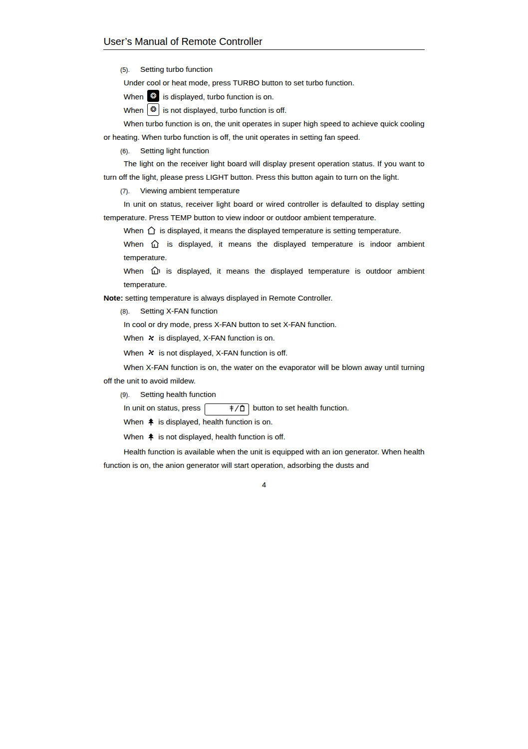User’s Manual of Remote Controller
(5). Setting turbo function
Under cool or heat mode, press TURBO button to set turbo function.
When ❂ is displayed, turbo function is on.
When ❂ is not displayed, turbo function is off.
When turbo function is on, the unit operates in super high speed to achieve quick cooling or heating. When turbo function is off, the unit operates in setting fan speed.
(6). Setting light function
The light on the receiver light board will display present operation status. If you want to turn off the light, please press LIGHT button. Press this button again to turn on the light.
(7). Viewing ambient temperature
In unit on status, receiver light board or wired controller is defaulted to display setting temperature. Press TEMP button to view indoor or outdoor ambient temperature.
When is displayed, it means the displayed temperature is setting temperature.
When is displayed, it means the displayed temperature is indoor ambient temperature.
When is displayed, it means the displayed temperature is outdoor ambient temperature.
Note: setting temperature is always displayed in Remote Controller.
(8). Setting X-FAN function
In cool or dry mode, press X-FAN button to set X-FAN function.
When is displayed, X-FAN function is on.
When is not displayed, X-FAN function is off.
When X-FAN function is on, the water on the evaporator will be blown away until turning off the unit to avoid mildew.
(9). Setting health function
In unit on status, press button to set health function.
When is displayed, health function is on.
When is not displayed, health function is off.
Health function is available when the unit is equipped with an ion generator. When health function is on, the anion generator will start operation, adsorbing the dusts and
4